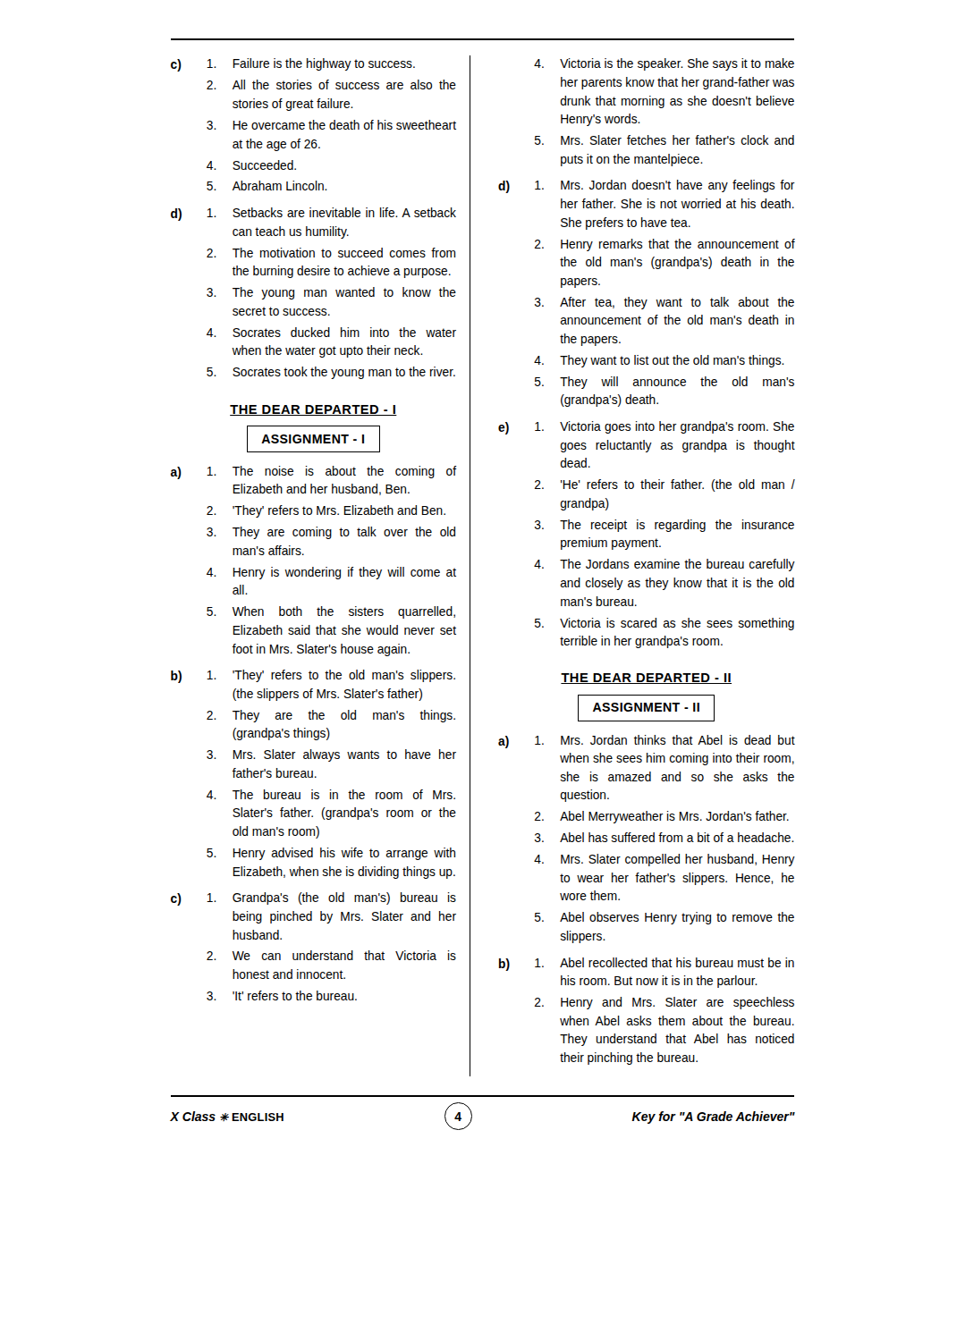c)
1. Failure is the highway to success.
2. All the stories of success are also the stories of great failure.
3. He overcame the death of his sweetheart at the age of 26.
4. Succeeded.
5. Abraham Lincoln.
d)
1. Setbacks are inevitable in life. A setback can teach us humility.
2. The motivation to succeed comes from the burning desire to achieve a purpose.
3. The young man wanted to know the secret to success.
4. Socrates ducked him into the water when the water got upto their neck.
5. Socrates took the young man to the river.
THE DEAR DEPARTED - I
ASSIGNMENT - I
a)
1. The noise is about the coming of Elizabeth and her husband, Ben.
2.'They' refers to Mrs. Elizabeth and Ben.
3. They are coming to talk over the old man's affairs.
4. Henry is wondering if they will come at all.
5. When both the sisters quarrelled, Elizabeth said that she would never set foot in Mrs. Slater's house again.
b)
1.'They' refers to the old man's slippers. (the slippers of Mrs. Slater's father)
2. They are the old man's things. (grandpa's things)
3. Mrs. Slater always wants to have her father's bureau.
4. The bureau is in the room of Mrs. Slater's father. (grandpa's room or the old man's room)
5. Henry advised his wife to arrange with Elizabeth, when she is dividing things up.
c)
1. Grandpa's (the old man's) bureau is being pinched by Mrs. Slater and her husband.
2. We can understand that Victoria is honest and innocent.
3.'It' refers to the bureau.
4. Victoria is the speaker. She says it to make her parents know that her grand-father was drunk that morning as she doesn't believe Henry's words.
5. Mrs. Slater fetches her father's clock and puts it on the mantelpiece.
d)
1. Mrs. Jordan doesn't have any feelings for her father. She is not worried at his death. She prefers to have tea.
2. Henry remarks that the announcement of the old man's (grandpa's) death in the papers.
3. After tea, they want to talk about the announcement of the old man's death in the papers.
4. They want to list out the old man's things.
5. They will announce the old man's (grandpa's) death.
e)
1. Victoria goes into her grandpa's room. She goes reluctantly as grandpa is thought dead.
2.'He' refers to their father. (the old man / grandpa)
3. The receipt is regarding the insurance premium payment.
4. The Jordans examine the bureau carefully and closely as they know that it is the old man's bureau.
5. Victoria is scared as she sees something terrible in her grandpa's room.
THE DEAR DEPARTED - II
ASSIGNMENT - II
a)
1. Mrs. Jordan thinks that Abel is dead but when she sees him coming into their room, she is amazed and so she asks the question.
2. Abel Merryweather is Mrs. Jordan's father.
3. Abel has suffered from a bit of a headache.
4. Mrs. Slater compelled her husband, Henry to wear her father's slippers. Hence, he wore them.
5. Abel observes Henry trying to remove the slippers.
b)
1. Abel recollected that his bureau must be in his room. But now it is in the parlour.
2. Henry and Mrs. Slater are speechless when Abel asks them about the bureau. They understand that Abel has noticed their pinching the bureau.
X Class ✳ ENGLISH
4
Key for "A Grade Achiever"